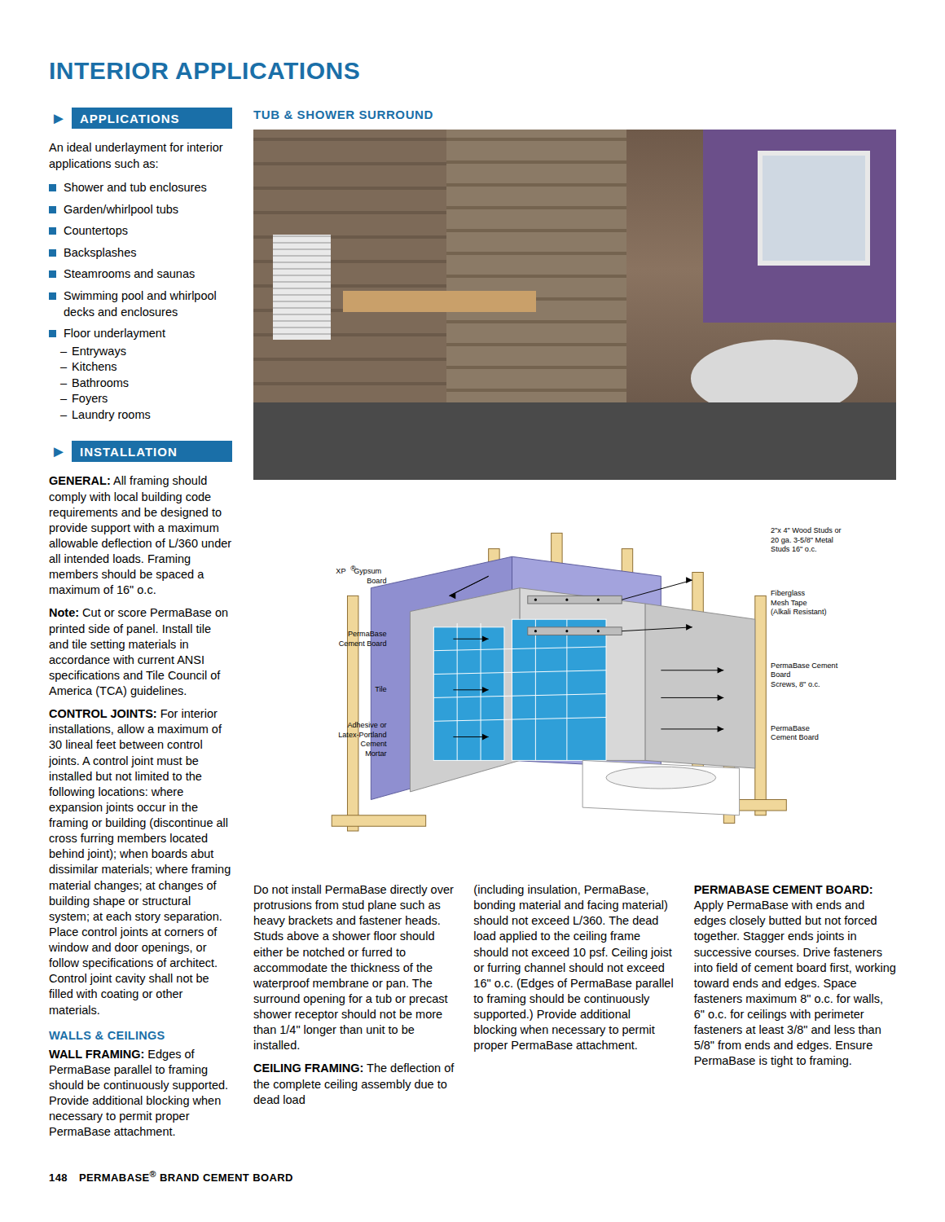INTERIOR APPLICATIONS
►
APPLICATIONS
An ideal underlayment for interior applications such as:
Shower and tub enclosures
Garden/whirlpool tubs
Countertops
Backsplashes
Steamrooms and saunas
Swimming pool and whirlpool decks and enclosures
Floor underlayment
Entryways
Kitchens
Bathrooms
Foyers
Laundry rooms
►
INSTALLATION
GENERAL: All framing should comply with local building code requirements and be designed to provide support with a maximum allowable deflection of L/360 under all intended loads. Framing members should be spaced a maximum of 16" o.c.
Note: Cut or score PermaBase on printed side of panel. Install tile and tile setting materials in accordance with current ANSI specifications and Tile Council of America (TCA) guidelines.
CONTROL JOINTS: For interior installations, allow a maximum of 30 lineal feet between control joints. A control joint must be installed but not limited to the following locations: where expansion joints occur in the framing or building (discontinue all cross furring members located behind joint); when boards abut dissimilar materials; where framing material changes; at changes of building shape or structural system; at each story separation. Place control joints at corners of window and door openings, or follow specifications of architect. Control joint cavity shall not be filled with coating or other materials.
WALLS & CEILINGS
WALL FRAMING: Edges of PermaBase parallel to framing should be continuously supported. Provide additional blocking when necessary to permit proper PermaBase attachment.
TUB & SHOWER SURROUND
XP ® Gypsum Board PermaBase Cement Board Tile Adhesive or Latex-Portland Cement Mortar 2"x 4" Wood Studs or 20 ga. 3-5/8" Metal Studs 16" o.c. Fiberglass Mesh Tape (Alkali Resistant) PermaBase Cement Board Screws, 8" o.c. PermaBase Cement Board
Do not install PermaBase directly over protrusions from stud plane such as heavy brackets and fastener heads. Studs above a shower floor should either be notched or furred to accommodate the thickness of the waterproof membrane or pan. The surround opening for a tub or precast shower receptor should not be more than 1/4" longer than unit to be installed.
CEILING FRAMING: The deflection of the complete ceiling assembly due to dead load
(including insulation, PermaBase, bonding material and facing material) should not exceed L/360. The dead load applied to the ceiling frame should not exceed 10 psf. Ceiling joist or furring channel should not exceed 16" o.c. (Edges of PermaBase parallel to framing should be continuously supported.) Provide additional blocking when necessary to permit proper PermaBase attachment.
PERMABASE CEMENT BOARD: Apply PermaBase with ends and edges closely butted but not forced together. Stagger ends joints in successive courses. Drive fasteners into field of cement board first, working toward ends and edges. Space fasteners maximum 8" o.c. for walls, 6" o.c. for ceilings with perimeter fasteners at least 3/8" and less than 5/8" from ends and edges. Ensure PermaBase is tight to framing.
148 PERMABASE® BRAND CEMENT BOARD